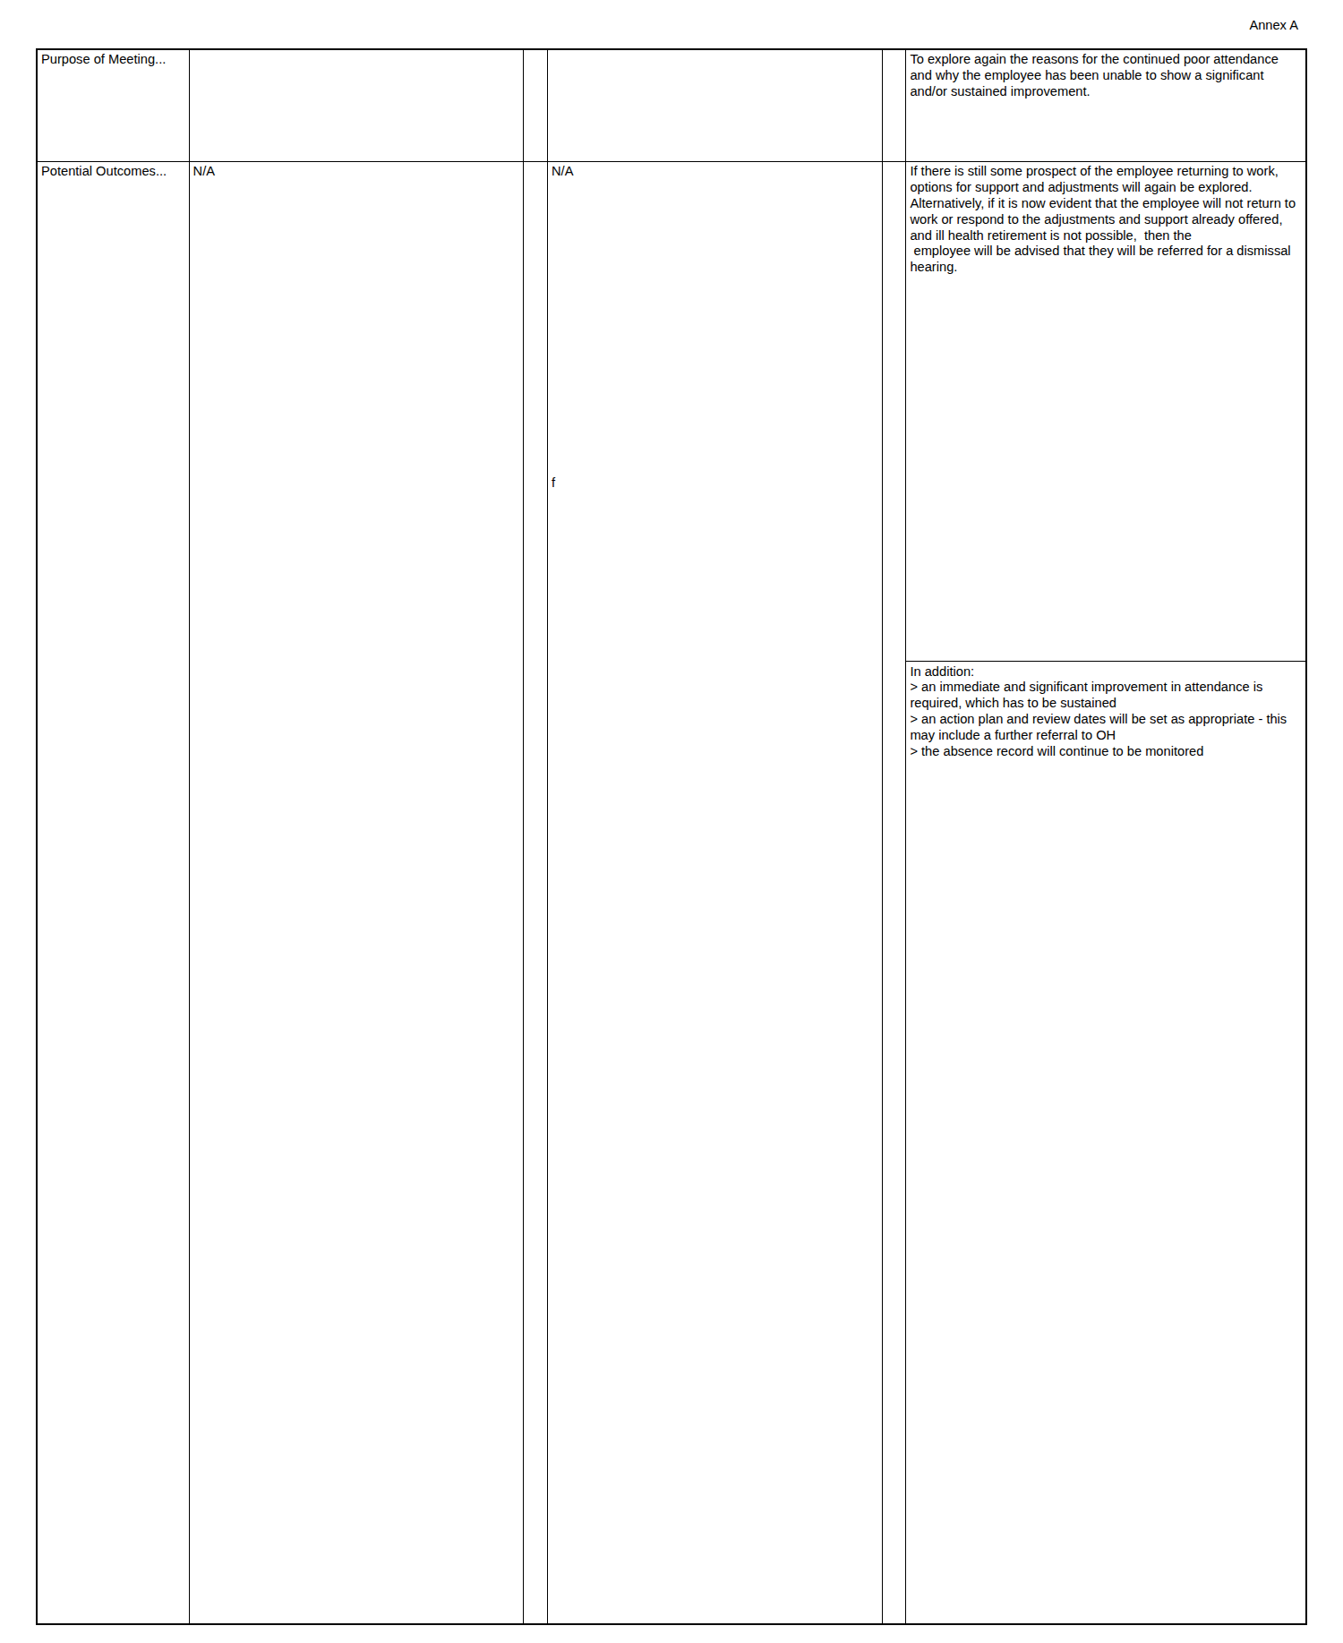Annex A
| Purpose of Meeting... | | | | | To explore again the reasons for the continued poor attendance and why the employee has been unable to show a significant and/or sustained improvement. |
| Potential Outcomes... | N/A | | / N/A / / f / | | / If there is still some prospect of the employee returning to work, options for support and adjustments will again be explored. Alternatively, if it is now evident that the employee will not return to work or respond to the adjustments and support already offered, and ill health retirement is not possible, then the employee will be advised that they will be referred for a dismissal hearing. / / In addition: > an immediate and significant improvement in attendance is required, which has to be sustained > an action plan and review dates will be set as appropriate - this may include a further referral to OH > the absence record will continue to be monitored / |